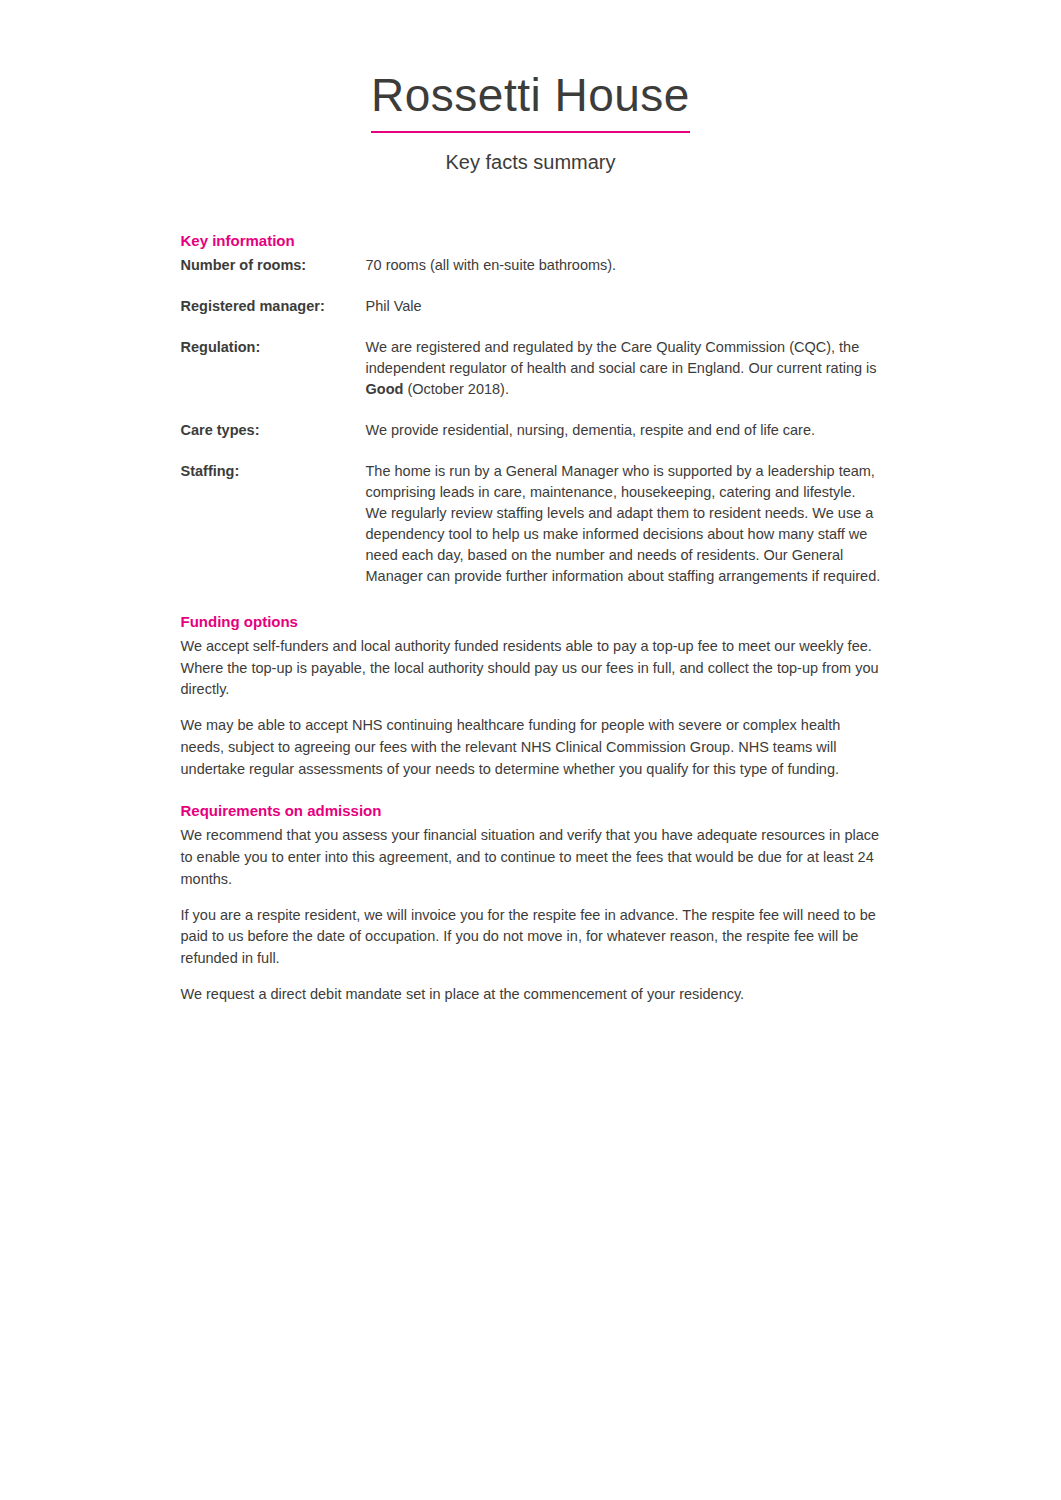Rossetti House
Key facts summary
Key information
| Number of rooms: | 70 rooms (all with en-suite bathrooms). |
| Registered manager: | Phil Vale |
| Regulation: | We are registered and regulated by the Care Quality Commission (CQC), the independent regulator of health and social care in England. Our current rating is Good (October 2018). |
| Care types: | We provide residential, nursing, dementia, respite and end of life care. |
| Staffing: | The home is run by a General Manager who is supported by a leadership team, comprising leads in care, maintenance, housekeeping, catering and lifestyle. We regularly review staffing levels and adapt them to resident needs. We use a dependency tool to help us make informed decisions about how many staff we need each day, based on the number and needs of residents. Our General Manager can provide further information about staffing arrangements if required. |
Funding options
We accept self-funders and local authority funded residents able to pay a top-up fee to meet our weekly fee. Where the top-up is payable, the local authority should pay us our fees in full, and collect the top-up from you directly.
We may be able to accept NHS continuing healthcare funding for people with severe or complex health needs, subject to agreeing our fees with the relevant NHS Clinical Commission Group. NHS teams will undertake regular assessments of your needs to determine whether you qualify for this type of funding.
Requirements on admission
We recommend that you assess your financial situation and verify that you have adequate resources in place to enable you to enter into this agreement, and to continue to meet the fees that would be due for at least 24 months.
If you are a respite resident, we will invoice you for the respite fee in advance. The respite fee will need to be paid to us before the date of occupation. If you do not move in, for whatever reason, the respite fee will be refunded in full.
We request a direct debit mandate set in place at the commencement of your residency.